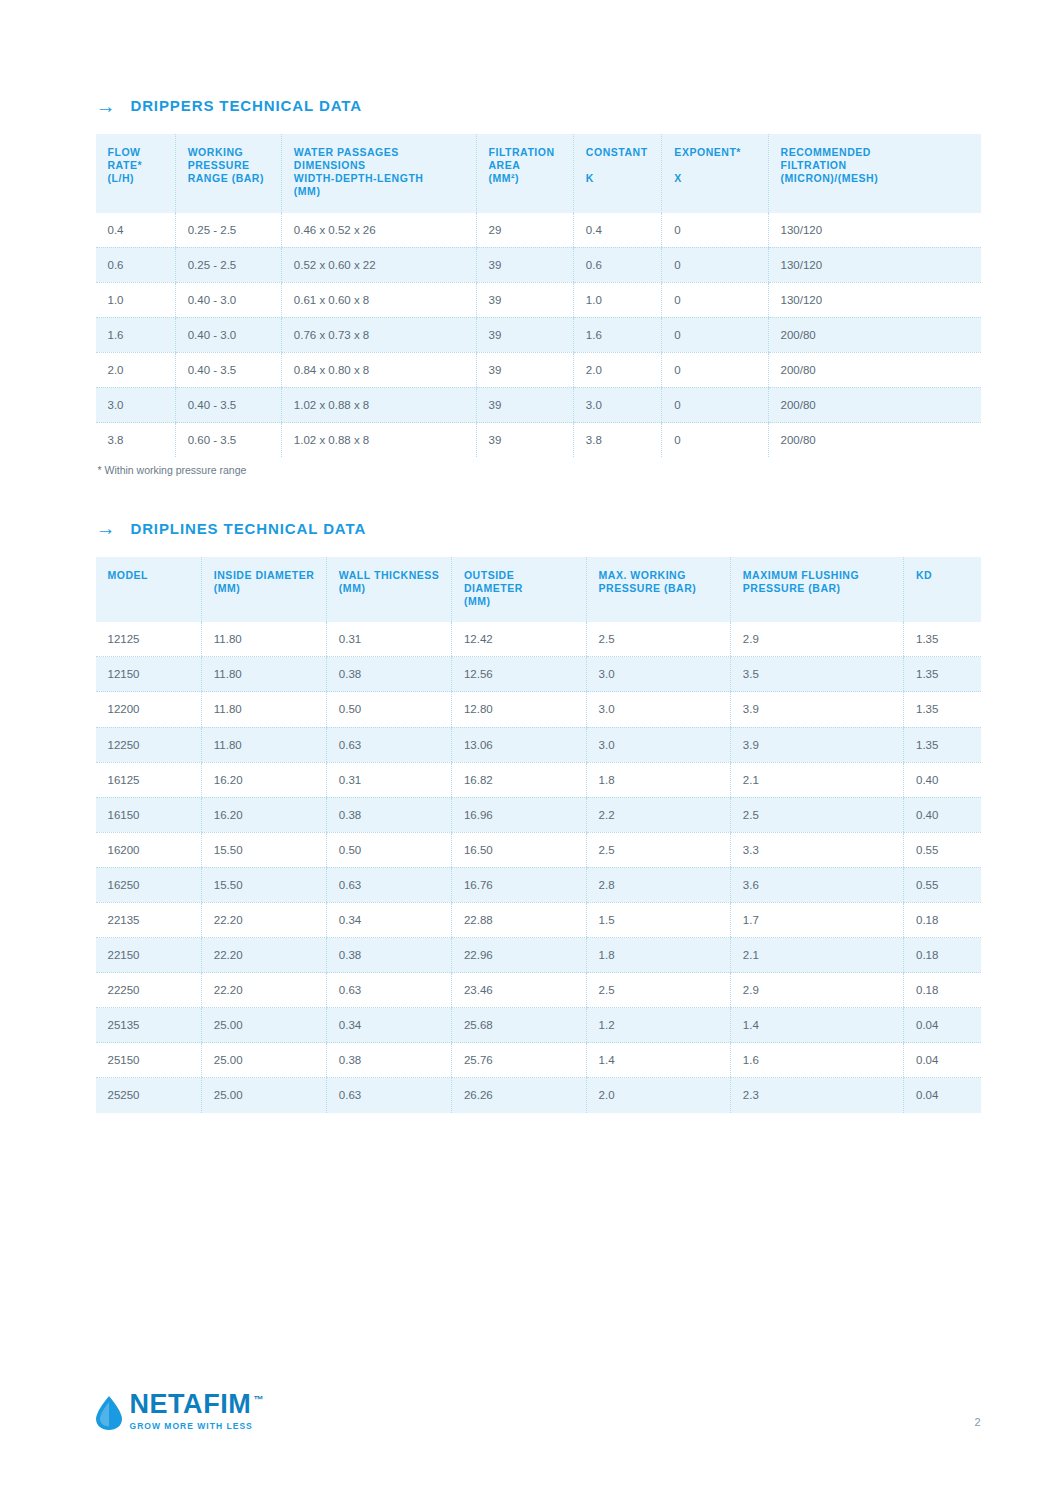→Drippers Technical Data
| Flow Rate* (L/H) | Working Pressure Range (Bar) | Water Passages Dimensions Width-Depth-Length (MM) | Filtration Area (MM²) | Constant K | Exponent* X | Recommended Filtration (Micron)/(Mesh) |
| --- | --- | --- | --- | --- | --- | --- |
| 0.4 | 0.25 - 2.5 | 0.46 x 0.52 x 26 | 29 | 0.4 | 0 | 130/120 |
| 0.6 | 0.25 - 2.5 | 0.52 x 0.60 x 22 | 39 | 0.6 | 0 | 130/120 |
| 1.0 | 0.40 - 3.0 | 0.61 x 0.60 x 8 | 39 | 1.0 | 0 | 130/120 |
| 1.6 | 0.40 - 3.0 | 0.76 x 0.73 x 8 | 39 | 1.6 | 0 | 200/80 |
| 2.0 | 0.40 - 3.5 | 0.84 x 0.80 x 8 | 39 | 2.0 | 0 | 200/80 |
| 3.0 | 0.40 - 3.5 | 1.02 x 0.88 x 8 | 39 | 3.0 | 0 | 200/80 |
| 3.8 | 0.60 - 3.5 | 1.02 x 0.88 x 8 | 39 | 3.8 | 0 | 200/80 |
* Within working pressure range
→Driplines Technical Data
| Model | Inside Diameter (MM) | Wall Thickness (MM) | Outside Diameter (MM) | Max. Working Pressure (Bar) | Maximum Flushing Pressure (Bar) | KD |
| --- | --- | --- | --- | --- | --- | --- |
| 12125 | 11.80 | 0.31 | 12.42 | 2.5 | 2.9 | 1.35 |
| 12150 | 11.80 | 0.38 | 12.56 | 3.0 | 3.5 | 1.35 |
| 12200 | 11.80 | 0.50 | 12.80 | 3.0 | 3.9 | 1.35 |
| 12250 | 11.80 | 0.63 | 13.06 | 3.0 | 3.9 | 1.35 |
| 16125 | 16.20 | 0.31 | 16.82 | 1.8 | 2.1 | 0.40 |
| 16150 | 16.20 | 0.38 | 16.96 | 2.2 | 2.5 | 0.40 |
| 16200 | 15.50 | 0.50 | 16.50 | 2.5 | 3.3 | 0.55 |
| 16250 | 15.50 | 0.63 | 16.76 | 2.8 | 3.6 | 0.55 |
| 22135 | 22.20 | 0.34 | 22.88 | 1.5 | 1.7 | 0.18 |
| 22150 | 22.20 | 0.38 | 22.96 | 1.8 | 2.1 | 0.18 |
| 22250 | 22.20 | 0.63 | 23.46 | 2.5 | 2.9 | 0.18 |
| 25135 | 25.00 | 0.34 | 25.68 | 1.2 | 1.4 | 0.04 |
| 25150 | 25.00 | 0.38 | 25.76 | 1.4 | 1.6 | 0.04 |
| 25250 | 25.00 | 0.63 | 26.26 | 2.0 | 2.3 | 0.04 |
NETAFIM™ GROW MORE WITH LESS
2